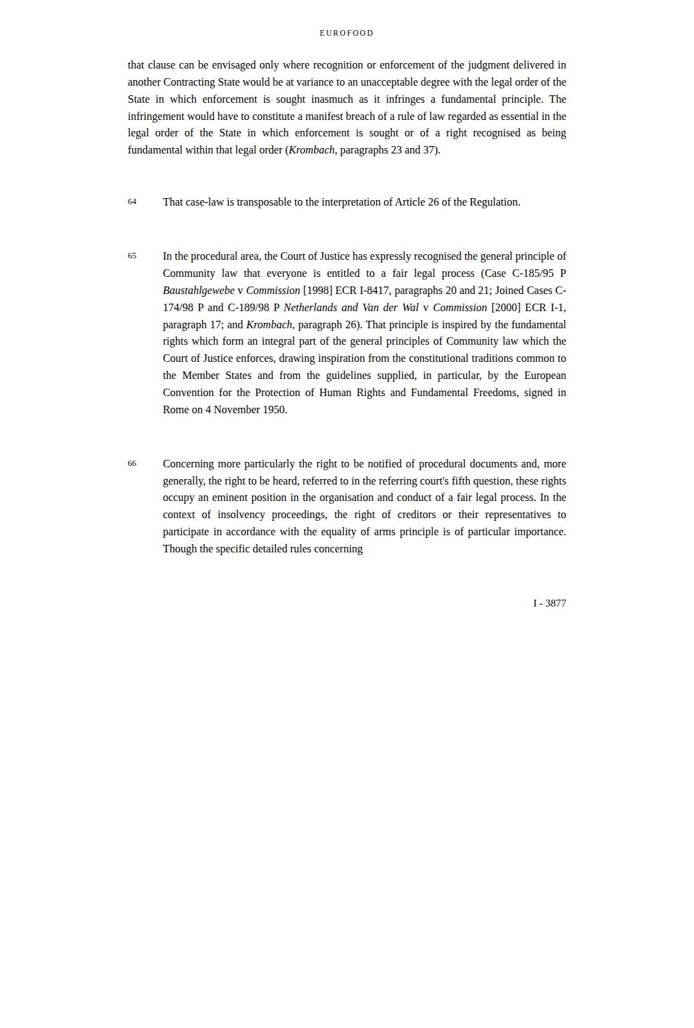EUROFOOD
that clause can be envisaged only where recognition or enforcement of the judgment delivered in another Contracting State would be at variance to an unacceptable degree with the legal order of the State in which enforcement is sought inasmuch as it infringes a fundamental principle. The infringement would have to constitute a manifest breach of a rule of law regarded as essential in the legal order of the State in which enforcement is sought or of a right recognised as being fundamental within that legal order (Krombach, paragraphs 23 and 37).
64
That case-law is transposable to the interpretation of Article 26 of the Regulation.
65
In the procedural area, the Court of Justice has expressly recognised the general principle of Community law that everyone is entitled to a fair legal process (Case C-185/95 P Baustahlgewebe v Commission [1998] ECR I-8417, paragraphs 20 and 21; Joined Cases C-174/98 P and C-189/98 P Netherlands and Van der Wal v Commission [2000] ECR I-1, paragraph 17; and Krombach, paragraph 26). That principle is inspired by the fundamental rights which form an integral part of the general principles of Community law which the Court of Justice enforces, drawing inspiration from the constitutional traditions common to the Member States and from the guidelines supplied, in particular, by the European Convention for the Protection of Human Rights and Fundamental Freedoms, signed in Rome on 4 November 1950.
66
Concerning more particularly the right to be notified of procedural documents and, more generally, the right to be heard, referred to in the referring court's fifth question, these rights occupy an eminent position in the organisation and conduct of a fair legal process. In the context of insolvency proceedings, the right of creditors or their representatives to participate in accordance with the equality of arms principle is of particular importance. Though the specific detailed rules concerning
I - 3877